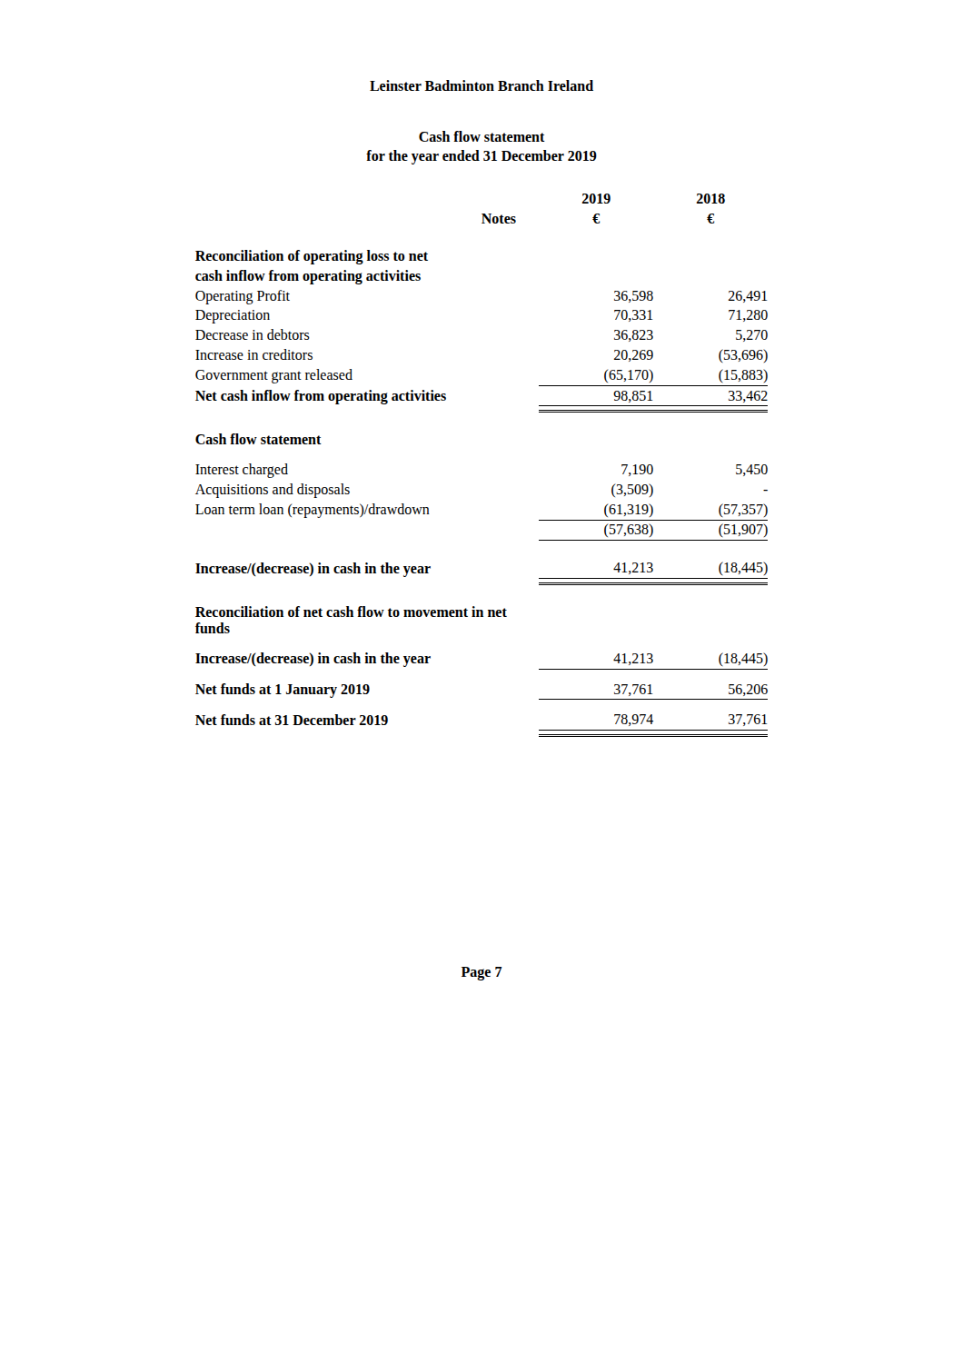Leinster Badminton Branch Ireland
Cash flow statement
for the year ended 31 December 2019
| | | 2019 | 2018 |
| --- | --- | --- | --- |
| | Notes | € | € |
| Reconciliation of operating loss to net | | | |
| cash inflow from operating activities | | | |
| Operating Profit | | 36,598 | 26,491 |
| Depreciation | | 70,331 | 71,280 |
| Decrease in debtors | | 36,823 | 5,270 |
| Increase in creditors | | 20,269 | (53,696) |
| Government grant released | | (65,170) | (15,883) |
| Net cash inflow from operating activities | | 98,851 | 33,462 |
| Cash flow statement | | | |
| Interest charged | | 7,190 | 5,450 |
| Acquisitions and disposals | | (3,509) | - |
| Loan term loan (repayments)/drawdown | | (61,319) | (57,357) |
| | | (57,638) | (51,907) |
| Increase/(decrease) in cash in the year | | 41,213 | (18,445) |
| Reconciliation of net cash flow to movement in net funds | | |
| Increase/(decrease) in cash in the year | | 41,213 | (18,445) |
| Net funds at 1 January 2019 | | 37,761 | 56,206 |
| Net funds at 31 December 2019 | | 78,974 | 37,761 |
Page 7